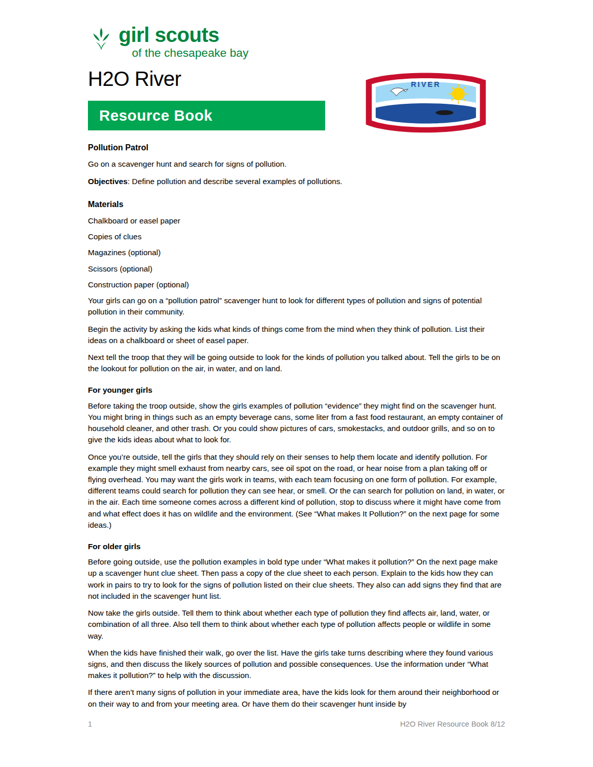girl scouts of the chesapeake bay
H2O River
Resource Book
RIVER
Pollution Patrol
Go on a scavenger hunt and search for signs of pollution.
Objectives: Define pollution and describe several examples of pollutions.
Materials
Chalkboard or easel paper
Copies of clues
Magazines (optional)
Scissors (optional)
Construction paper (optional)
Your girls can go on a “pollution patrol” scavenger hunt to look for different types of pollution and signs of potential pollution in their community.
Begin the activity by asking the kids what kinds of things come from the mind when they think of pollution. List their ideas on a chalkboard or sheet of easel paper.
Next tell the troop that they will be going outside to look for the kinds of pollution you talked about. Tell the girls to be on the lookout for pollution on the air, in water, and on land.
For younger girls
Before taking the troop outside, show the girls examples of pollution “evidence” they might find on the scavenger hunt. You might bring in things such as an empty beverage cans, some liter from a fast food restaurant, an empty container of household cleaner, and other trash. Or you could show pictures of cars, smokestacks, and outdoor grills, and so on to give the kids ideas about what to look for.
Once you’re outside, tell the girls that they should rely on their senses to help them locate and identify pollution. For example they might smell exhaust from nearby cars, see oil spot on the road, or hear noise from a plan taking off or flying overhead. You may want the girls work in teams, with each team focusing on one form of pollution. For example, different teams could search for pollution they can see hear, or smell. Or the can search for pollution on land, in water, or in the air. Each time someone comes across a different kind of pollution, stop to discuss where it might have come from and what effect does it has on wildlife and the environment. (See “What makes It Pollution?” on the next page for some ideas.)
For older girls
Before going outside, use the pollution examples in bold type under “What makes it pollution?” On the next page make up a scavenger hunt clue sheet. Then pass a copy of the clue sheet to each person. Explain to the kids how they can work in pairs to try to look for the signs of pollution listed on their clue sheets. They also can add signs they find that are not included in the scavenger hunt list.
Now take the girls outside. Tell them to think about whether each type of pollution they find affects air, land, water, or combination of all three. Also tell them to think about whether each type of pollution affects people or wildlife in some way.
When the kids have finished their walk, go over the list. Have the girls take turns describing where they found various signs, and then discuss the likely sources of pollution and possible consequences. Use the information under “What makes it pollution?” to help with the discussion.
If there aren’t many signs of pollution in your immediate area, have the kids look for them around their neighborhood or on their way to and from your meeting area. Or have them do their scavenger hunt inside by
1 H2O River Resource Book 8/12